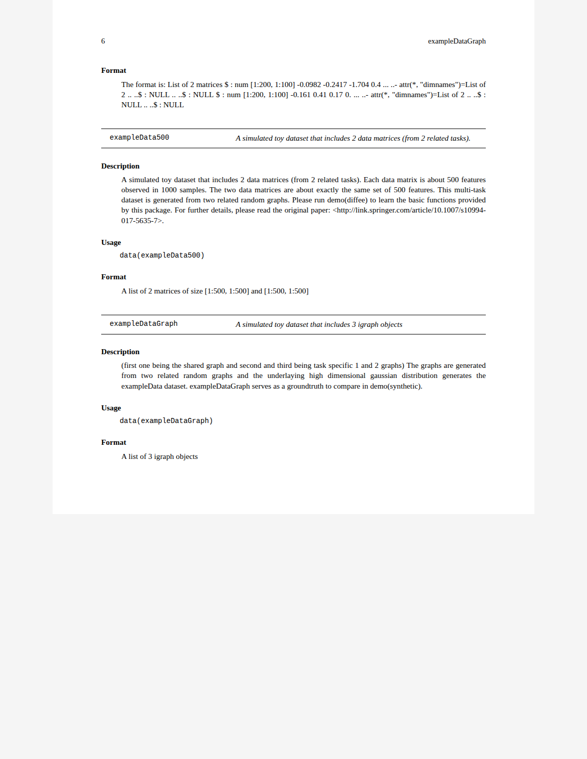6 exampleDataGraph
Format
The format is: List of 2 matrices $ : num [1:200, 1:100] -0.0982 -0.2417 -1.704 0.4 ... ..- attr(*, "dimnames")=List of 2 .. ..$ : NULL .. ..$ : NULL $ : num [1:200, 1:100] -0.161 0.41 0.17 0. ... ..- attr(*, "dimnames")=List of 2 .. ..$ : NULL .. ..$ : NULL
| exampleData500 | A simulated toy dataset that includes 2 data matrices (from 2 related tasks). |
Description
A simulated toy dataset that includes 2 data matrices (from 2 related tasks). Each data matrix is about 500 features observed in 1000 samples. The two data matrices are about exactly the same set of 500 features. This multi-task dataset is generated from two related random graphs. Please run demo(diffee) to learn the basic functions provided by this package. For further details, please read the original paper: <http://link.springer.com/article/10.1007/s10994-017-5635-7>.
Usage
data(exampleData500)
Format
A list of 2 matrices of size [1:500, 1:500] and [1:500, 1:500]
| exampleDataGraph | A simulated toy dataset that includes 3 igraph objects |
Description
(first one being the shared graph and second and third being task specific 1 and 2 graphs) The graphs are generated from two related random graphs and the underlaying high dimensional gaussian distribution generates the exampleData dataset. exampleDataGraph serves as a groundtruth to compare in demo(synthetic).
Usage
data(exampleDataGraph)
Format
A list of 3 igraph objects